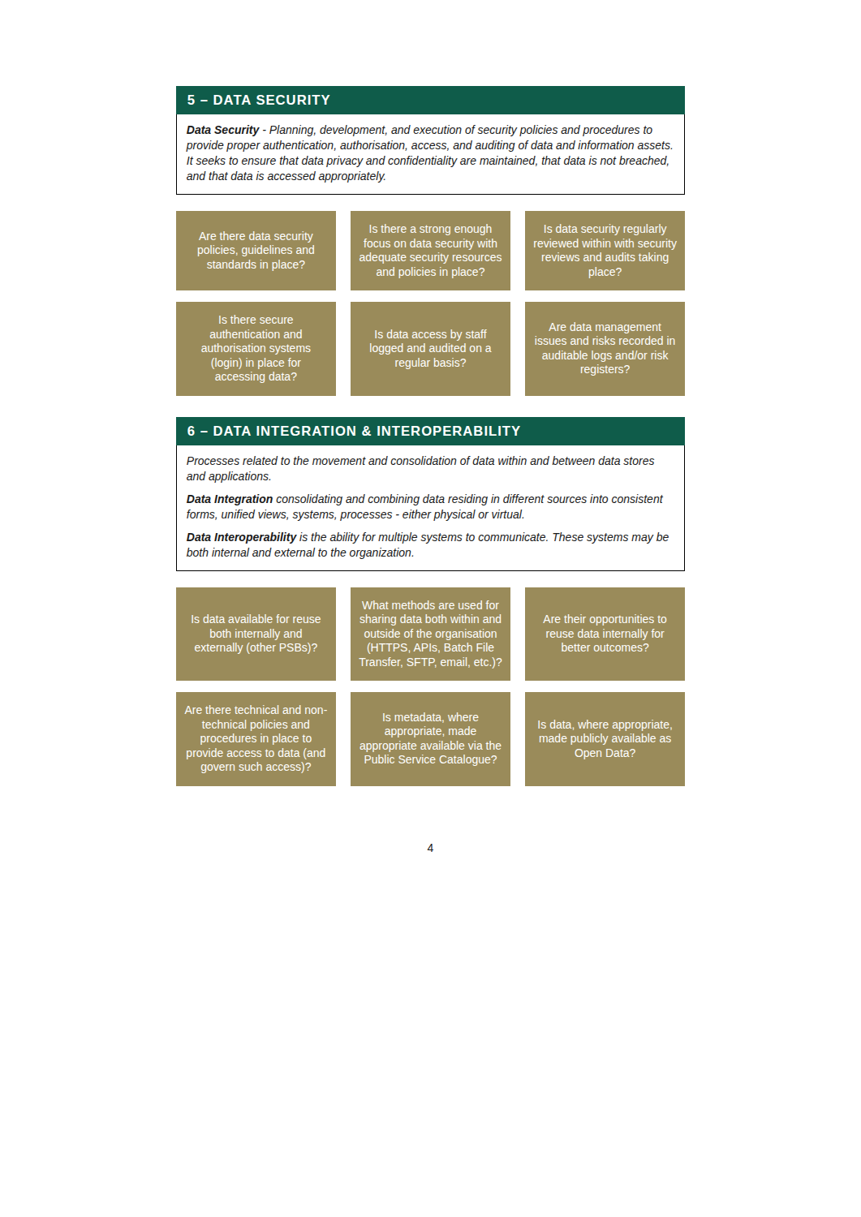5 – Data Security
Data Security - Planning, development, and execution of security policies and procedures to provide proper authentication, authorisation, access, and auditing of data and information assets. It seeks to ensure that data privacy and confidentiality are maintained, that data is not breached, and that data is accessed appropriately.
Are there data security policies, guidelines and standards in place?
Is there a strong enough focus on data security with adequate security resources and policies in place?
Is data security regularly reviewed within with security reviews and audits taking place?
Is there secure authentication and authorisation systems (login) in place for accessing data?
Is data access by staff logged and audited on a regular basis?
Are data management issues and risks recorded in auditable logs and/or risk registers?
6 – Data Integration & Interoperability
Processes related to the movement and consolidation of data within and between data stores and applications.
Data Integration consolidating and combining data residing in different sources into consistent forms, unified views, systems, processes - either physical or virtual.
Data Interoperability is the ability for multiple systems to communicate. These systems may be both internal and external to the organization.
Is data available for reuse both internally and externally (other PSBs)?
What methods are used for sharing data both within and outside of the organisation (HTTPS, APIs, Batch File Transfer, SFTP, email, etc.)?
Are their opportunities to reuse data internally for better outcomes?
Are there technical and non-technical policies and procedures in place to provide access to data (and govern such access)?
Is metadata, where appropriate, made appropriate available via the Public Service Catalogue?
Is data, where appropriate, made publicly available as Open Data?
4